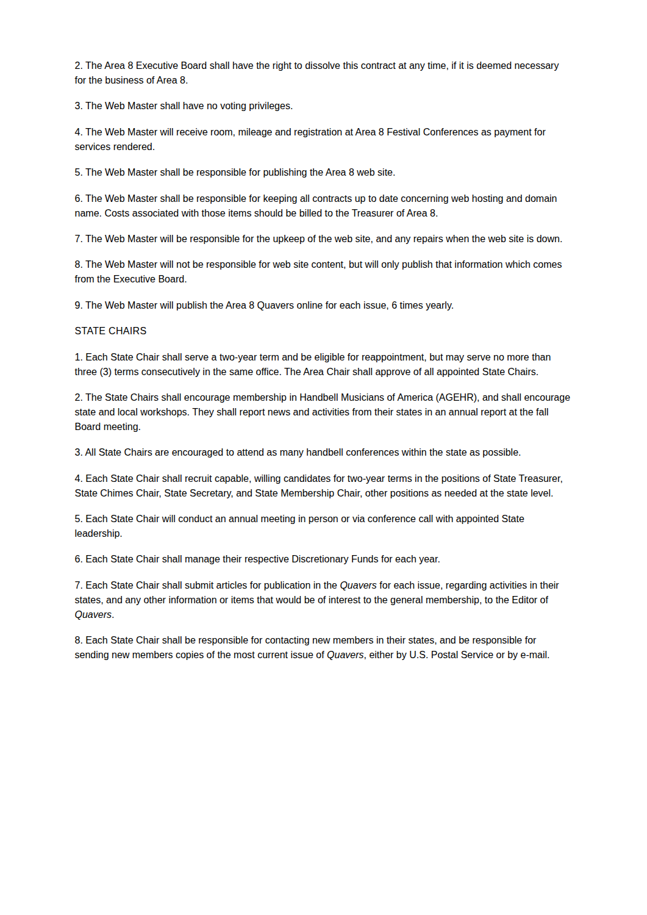2. The Area 8 Executive Board shall have the right to dissolve this contract at any time, if it is deemed necessary for the business of Area 8.
3. The Web Master shall have no voting privileges.
4. The Web Master will receive room, mileage and registration at Area 8 Festival Conferences as payment for services rendered.
5. The Web Master shall be responsible for publishing the Area 8 web site.
6. The Web Master shall be responsible for keeping all contracts up to date concerning web hosting and domain name. Costs associated with those items should be billed to the Treasurer of Area 8.
7. The Web Master will be responsible for the upkeep of the web site, and any repairs when the web site is down.
8. The Web Master will not be responsible for web site content, but will only publish that information which comes from the Executive Board.
9. The Web Master will publish the Area 8 Quavers online for each issue, 6 times yearly.
STATE CHAIRS
1. Each State Chair shall serve a two-year term and be eligible for reappointment, but may serve no more than three (3) terms consecutively in the same office. The Area Chair shall approve of all appointed State Chairs.
2. The State Chairs shall encourage membership in Handbell Musicians of America (AGEHR), and shall encourage state and local workshops. They shall report news and activities from their states in an annual report at the fall Board meeting.
3. All State Chairs are encouraged to attend as many handbell conferences within the state as possible.
4. Each State Chair shall recruit capable, willing candidates for two-year terms in the positions of State Treasurer, State Chimes Chair, State Secretary, and State Membership Chair, other positions as needed at the state level.
5. Each State Chair will conduct an annual meeting in person or via conference call with appointed State leadership.
6. Each State Chair shall manage their respective Discretionary Funds for each year.
7. Each State Chair shall submit articles for publication in the Quavers for each issue, regarding activities in their states, and any other information or items that would be of interest to the general membership, to the Editor of Quavers.
8. Each State Chair shall be responsible for contacting new members in their states, and be responsible for sending new members copies of the most current issue of Quavers, either by U.S. Postal Service or by e-mail.